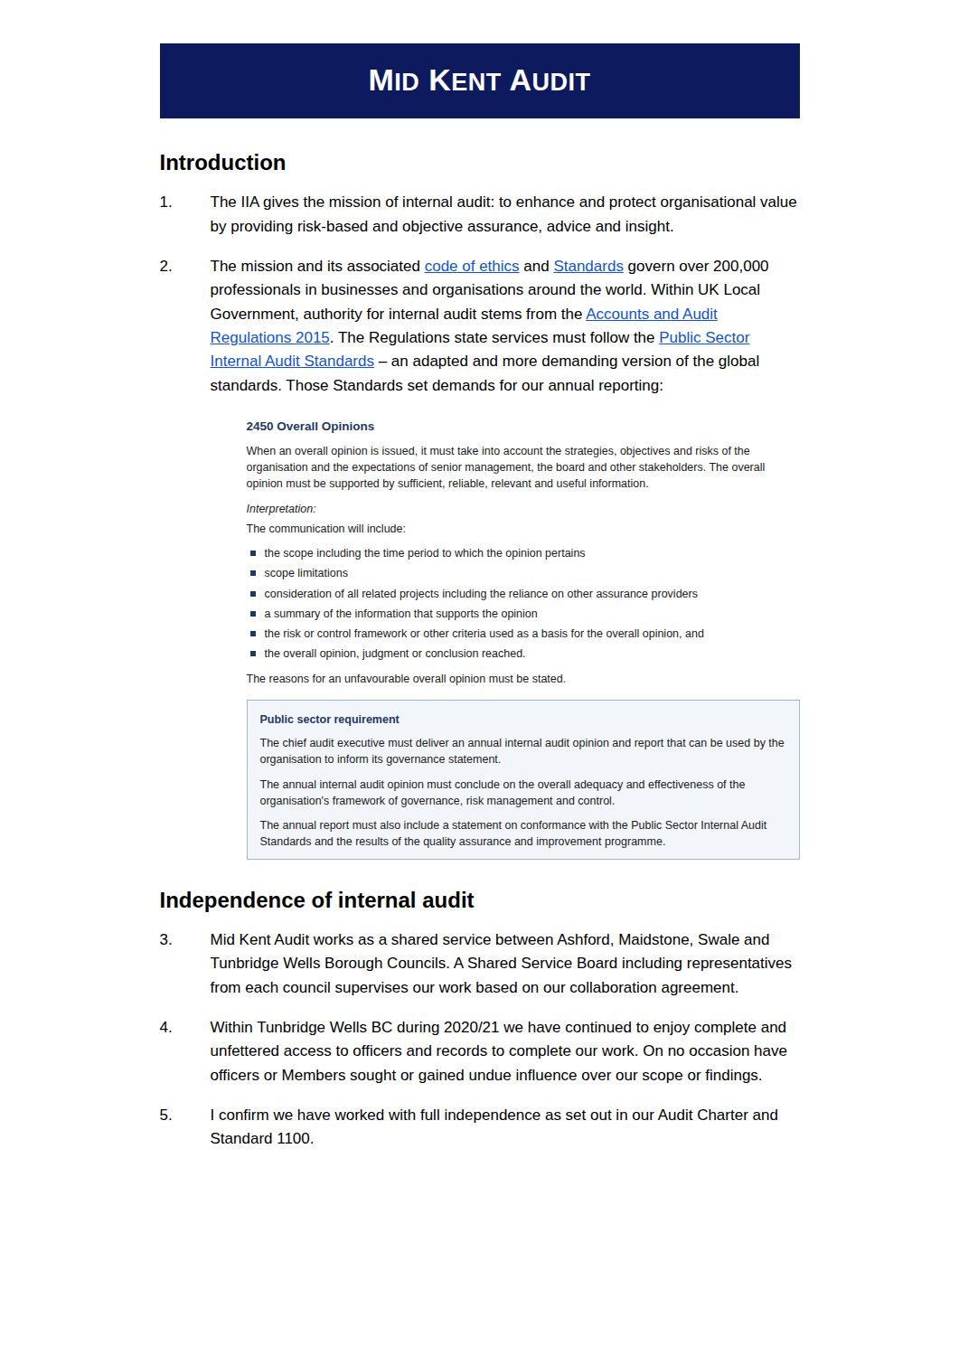MID KENT AUDIT
Introduction
1. The IIA gives the mission of internal audit: to enhance and protect organisational value by providing risk-based and objective assurance, advice and insight.
2. The mission and its associated code of ethics and Standards govern over 200,000 professionals in businesses and organisations around the world. Within UK Local Government, authority for internal audit stems from the Accounts and Audit Regulations 2015. The Regulations state services must follow the Public Sector Internal Audit Standards – an adapted and more demanding version of the global standards. Those Standards set demands for our annual reporting:
2450 Overall Opinions
When an overall opinion is issued, it must take into account the strategies, objectives and risks of the organisation and the expectations of senior management, the board and other stakeholders. The overall opinion must be supported by sufficient, reliable, relevant and useful information.
Interpretation:
The communication will include:
the scope including the time period to which the opinion pertains
scope limitations
consideration of all related projects including the reliance on other assurance providers
a summary of the information that supports the opinion
the risk or control framework or other criteria used as a basis for the overall opinion, and
the overall opinion, judgment or conclusion reached.
The reasons for an unfavourable overall opinion must be stated.
Public sector requirement
The chief audit executive must deliver an annual internal audit opinion and report that can be used by the organisation to inform its governance statement.
The annual internal audit opinion must conclude on the overall adequacy and effectiveness of the organisation's framework of governance, risk management and control.
The annual report must also include a statement on conformance with the Public Sector Internal Audit Standards and the results of the quality assurance and improvement programme.
Independence of internal audit
3. Mid Kent Audit works as a shared service between Ashford, Maidstone, Swale and Tunbridge Wells Borough Councils. A Shared Service Board including representatives from each council supervises our work based on our collaboration agreement.
4. Within Tunbridge Wells BC during 2020/21 we have continued to enjoy complete and unfettered access to officers and records to complete our work. On no occasion have officers or Members sought or gained undue influence over our scope or findings.
5. I confirm we have worked with full independence as set out in our Audit Charter and Standard 1100.